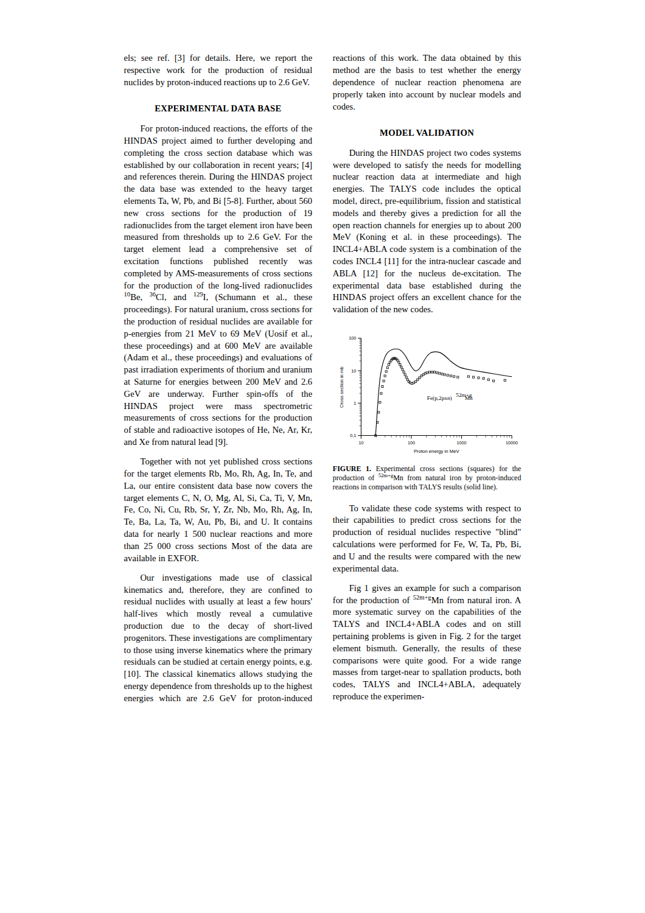els; see ref. [3] for details. Here, we report the respective work for the production of residual nuclides by proton-induced reactions up to 2.6 GeV.
Experimental Data Base
For proton-induced reactions, the efforts of the HINDAS project aimed to further developing and completing the cross section database which was established by our collaboration in recent years; [4] and references therein. During the HINDAS project the data base was extended to the heavy target elements Ta, W, Pb, and Bi [5-8]. Further, about 560 new cross sections for the production of 19 radionuclides from the target element iron have been measured from thresholds up to 2.6 GeV. For the target element lead a comprehensive set of excitation functions published recently was completed by AMS-measurements of cross sections for the production of the long-lived radionuclides 10Be, 36Cl, and 129I, (Schumann et al., these proceedings). For natural uranium, cross sections for the production of residual nuclides are available for p-energies from 21 MeV to 69 MeV (Uosif et al., these proceedings) and at 600 MeV are available (Adam et al., these proceedings) and evaluations of past irradiation experiments of thorium and uranium at Saturne for energies between 200 MeV and 2.6 GeV are underway. Further spin-offs of the HINDAS project were mass spectrometric measurements of cross sections for the production of stable and radioactive isotopes of He, Ne, Ar, Kr, and Xe from natural lead [9].
Together with not yet published cross sections for the target elements Rb, Mo, Rh, Ag, In, Te, and La, our entire consistent data base now covers the target elements C, N, O, Mg, Al, Si, Ca, Ti, V, Mn, Fe, Co, Ni, Cu, Rb, Sr, Y, Zr, Nb, Mo, Rh, Ag, In, Te, Ba, La, Ta, W, Au, Pb, Bi, and U. It contains data for nearly 1 500 nuclear reactions and more than 25 000 cross sections Most of the data are available in EXFOR.
Our investigations made use of classical kinematics and, therefore, they are confined to residual nuclides with usually at least a few hours' half-lives which mostly reveal a cumulative production due to the decay of short-lived progenitors. These investigations are complimentary to those using inverse kinematics where the primary residuals can be studied at certain energy points, e.g. [10]. The classical kinematics allows studying the energy dependence from thresholds up to the highest energies which are 2.6 GeV for proton-induced reactions of this work. The data obtained by this method are the basis to test whether the energy dependence of nuclear reaction phenomena are properly taken into account by nuclear models and codes.
Model Validation
During the HINDAS project two codes systems were developed to satisfy the needs for modelling nuclear reaction data at intermediate and high energies. The TALYS code includes the optical model, direct, pre-equilibrium, fission and statistical models and thereby gives a prediction for all the open reaction channels for energies up to about 200 MeV (Koning et al. in these proceedings). The INCL4+ABLA code system is a combination of the codes INCL4 [11] for the intra-nuclear cascade and ABLA [12] for the nucleus de-excitation. The experimental data base established during the HINDAS project offers an excellent chance for the validation of the new codes.
10 100 1000 10000 0,1 1 10 100 Proton energy in MeV Cross section in mb Fe(p,2pxn) 52m+g Mn
FIGURE 1. Experimental cross sections (squares) for the production of 52m+gMn from natural iron by proton-induced reactions in comparison with TALYS results (solid line).
To validate these code systems with respect to their capabilities to predict cross sections for the production of residual nuclides respective "blind" calculations were performed for Fe, W, Ta, Pb, Bi, and U and the results were compared with the new experimental data.
Fig 1 gives an example for such a comparison for the production of 52m+gMn from natural iron. A more systematic survey on the capabilities of the TALYS and INCL4+ABLA codes and on still pertaining problems is given in Fig. 2 for the target element bismuth. Generally, the results of these comparisons were quite good. For a wide range masses from target-near to spallation products, both codes, TALYS and INCL4+ABLA, adequately reproduce the experimen-